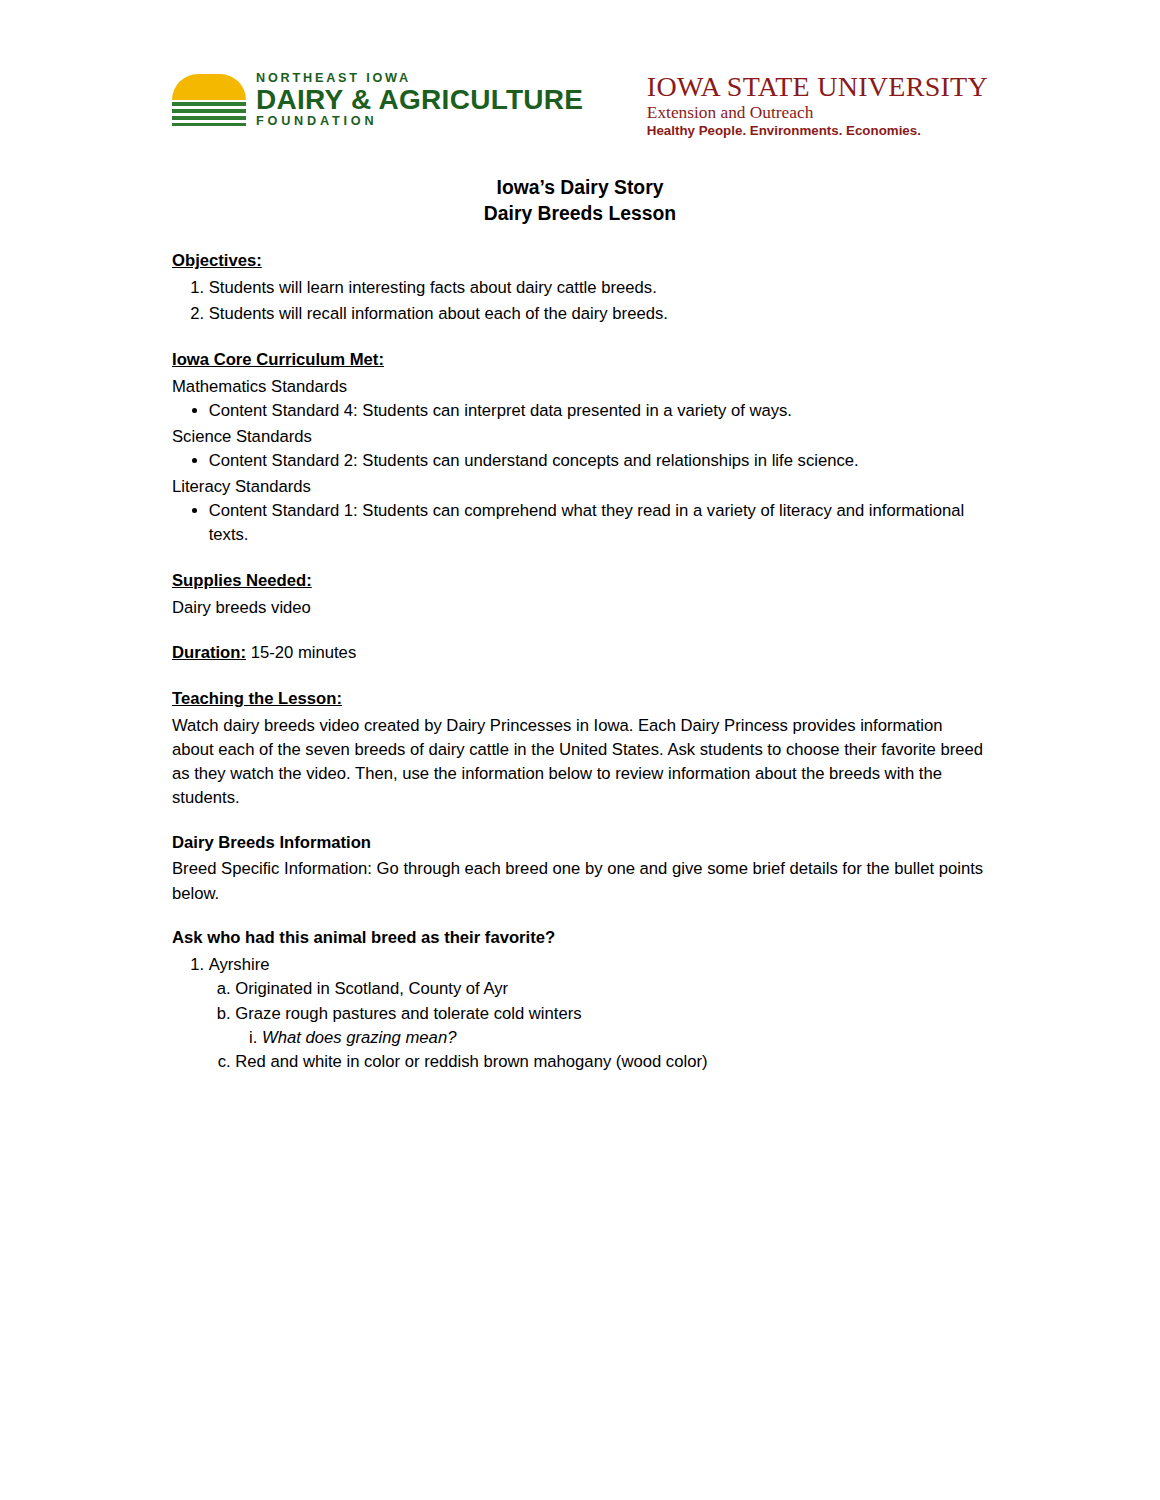NORTHEAST IOWA
DAIRY & AGRICULTURE
FOUNDATION
IOWA STATE UNIVERSITY
Extension and Outreach
Healthy People. Environments. Economies.
Iowa’s Dairy Story Dairy Breeds Lesson
Objectives:
Students will learn interesting facts about dairy cattle breeds.
Students will recall information about each of the dairy breeds.
Iowa Core Curriculum Met:
Mathematics Standards
Content Standard 4: Students can interpret data presented in a variety of ways.
Science Standards
Content Standard 2: Students can understand concepts and relationships in life science.
Literacy Standards
Content Standard 1: Students can comprehend what they read in a variety of literacy and informational texts.
Supplies Needed:
Dairy breeds video
Duration: 15-20 minutes
Teaching the Lesson:
Watch dairy breeds video created by Dairy Princesses in Iowa. Each Dairy Princess provides information about each of the seven breeds of dairy cattle in the United States. Ask students to choose their favorite breed as they watch the video. Then, use the information below to review information about the breeds with the students.
Dairy Breeds Information
Breed Specific Information: Go through each breed one by one and give some brief details for the bullet points below.
Ask who had this animal breed as their favorite?
Ayrshire
Originated in Scotland, County of Ayr
Graze rough pastures and tolerate cold winters
What does grazing mean?
Red and white in color or reddish brown mahogany (wood color)